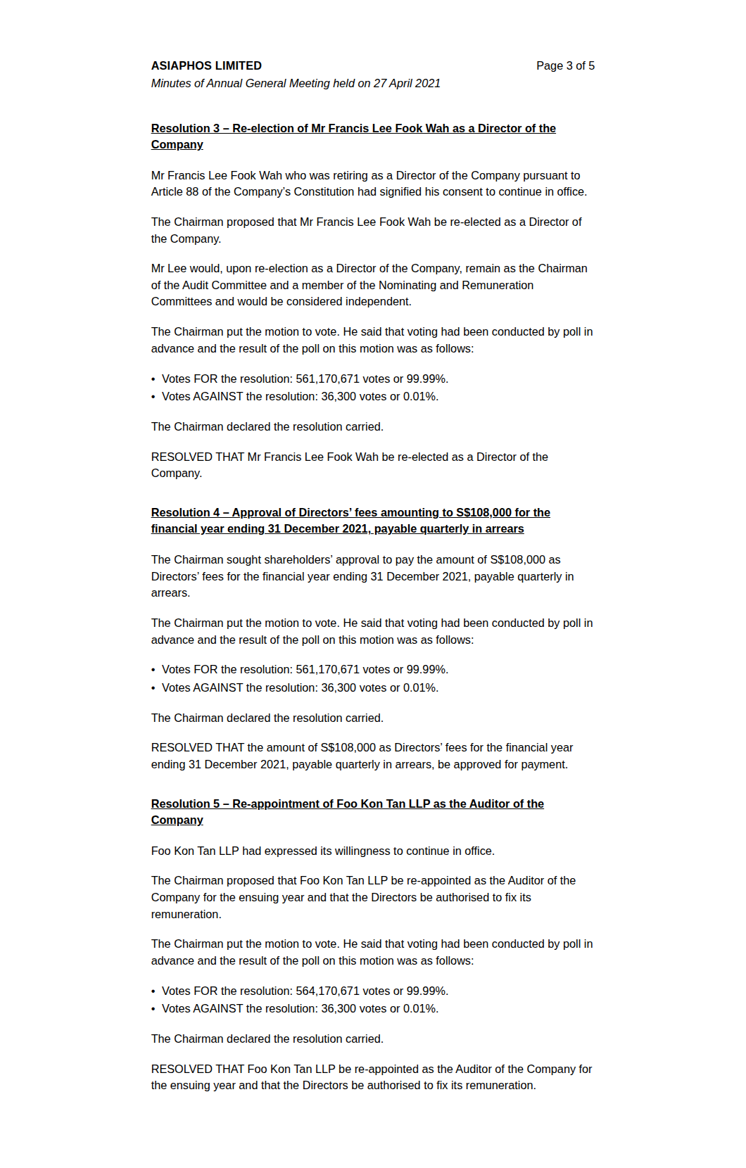ASIAPHOS LIMITED
Page 3 of 5
Minutes of Annual General Meeting held on 27 April 2021
Resolution 3 – Re-election of Mr Francis Lee Fook Wah as a Director of the Company
Mr Francis Lee Fook Wah who was retiring as a Director of the Company pursuant to Article 88 of the Company’s Constitution had signified his consent to continue in office.
The Chairman proposed that Mr Francis Lee Fook Wah be re-elected as a Director of the Company.
Mr Lee would, upon re-election as a Director of the Company, remain as the Chairman of the Audit Committee and a member of the Nominating and Remuneration Committees and would be considered independent.
The Chairman put the motion to vote. He said that voting had been conducted by poll in advance and the result of the poll on this motion was as follows:
Votes FOR the resolution: 561,170,671 votes or 99.99%.
Votes AGAINST the resolution: 36,300 votes or 0.01%.
The Chairman declared the resolution carried.
RESOLVED THAT Mr Francis Lee Fook Wah be re-elected as a Director of the Company.
Resolution 4 – Approval of Directors’ fees amounting to S$108,000 for the financial year ending 31 December 2021, payable quarterly in arrears
The Chairman sought shareholders’ approval to pay the amount of S$108,000 as Directors’ fees for the financial year ending 31 December 2021, payable quarterly in arrears.
The Chairman put the motion to vote. He said that voting had been conducted by poll in advance and the result of the poll on this motion was as follows:
Votes FOR the resolution: 561,170,671 votes or 99.99%.
Votes AGAINST the resolution: 36,300 votes or 0.01%.
The Chairman declared the resolution carried.
RESOLVED THAT the amount of S$108,000 as Directors’ fees for the financial year ending 31 December 2021, payable quarterly in arrears, be approved for payment.
Resolution 5 – Re-appointment of Foo Kon Tan LLP as the Auditor of the Company
Foo Kon Tan LLP had expressed its willingness to continue in office.
The Chairman proposed that Foo Kon Tan LLP be re-appointed as the Auditor of the Company for the ensuing year and that the Directors be authorised to fix its remuneration.
The Chairman put the motion to vote. He said that voting had been conducted by poll in advance and the result of the poll on this motion was as follows:
Votes FOR the resolution: 564,170,671 votes or 99.99%.
Votes AGAINST the resolution: 36,300 votes or 0.01%.
The Chairman declared the resolution carried.
RESOLVED THAT Foo Kon Tan LLP be re-appointed as the Auditor of the Company for the ensuing year and that the Directors be authorised to fix its remuneration.